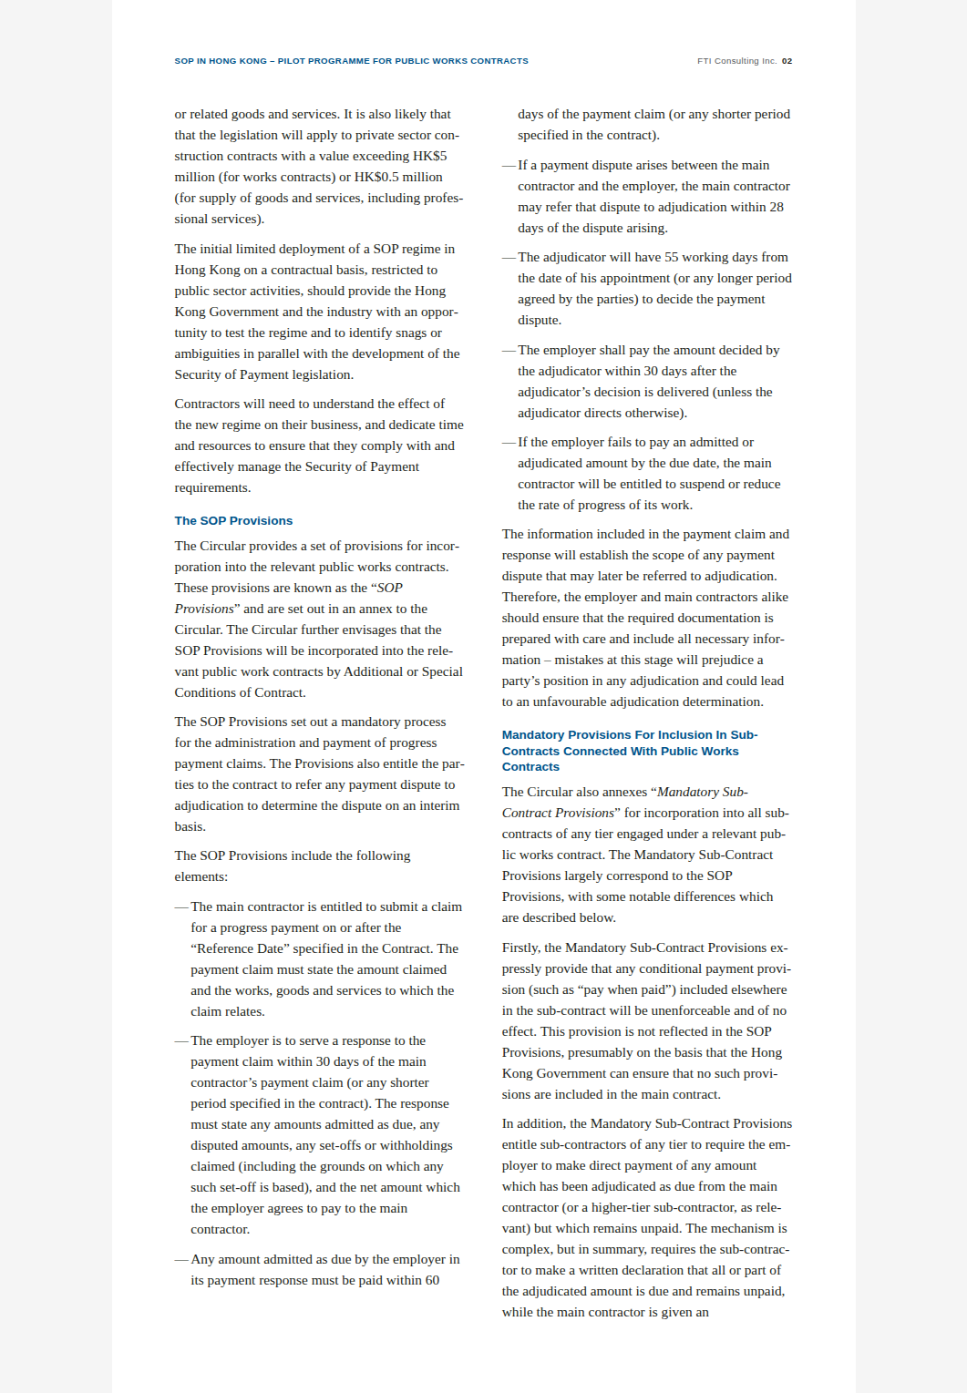SOP in Hong Kong – Pilot Programme for Public Works Contracts FTI Consulting Inc.02
or related goods and services. It is also likely that that the legislation will apply to private sector construction contracts with a value exceeding HK$5 million (for works contracts) or HK$0.5 million (for supply of goods and services, including professional services).
The initial limited deployment of a SOP regime in Hong Kong on a contractual basis, restricted to public sector activities, should provide the Hong Kong Government and the industry with an opportunity to test the regime and to identify snags or ambiguities in parallel with the development of the Security of Payment legislation.
Contractors will need to understand the effect of the new regime on their business, and dedicate time and resources to ensure that they comply with and effectively manage the Security of Payment requirements.
The SOP Provisions
The Circular provides a set of provisions for incorporation into the relevant public works contracts. These provisions are known as the “SOP Provisions” and are set out in an annex to the Circular. The Circular further envisages that the SOP Provisions will be incorporated into the relevant public work contracts by Additional or Special Conditions of Contract.
The SOP Provisions set out a mandatory process for the administration and payment of progress payment claims. The Provisions also entitle the parties to the contract to refer any payment dispute to adjudication to determine the dispute on an interim basis.
The SOP Provisions include the following elements:
The main contractor is entitled to submit a claim for a progress payment on or after the “Reference Date” specified in the Contract. The payment claim must state the amount claimed and the works, goods and services to which the claim relates.
The employer is to serve a response to the payment claim within 30 days of the main contractor’s payment claim (or any shorter period specified in the contract). The response must state any amounts admitted as due, any disputed amounts, any set-offs or withholdings claimed (including the grounds on which any such set-off is based), and the net amount which the employer agrees to pay to the main contractor.
Any amount admitted as due by the employer in its payment response must be paid within 60 days of the payment claim (or any shorter period specified in the contract).
If a payment dispute arises between the main contractor and the employer, the main contractor may refer that dispute to adjudication within 28 days of the dispute arising.
The adjudicator will have 55 working days from the date of his appointment (or any longer period agreed by the parties) to decide the payment dispute.
The employer shall pay the amount decided by the adjudicator within 30 days after the adjudicator’s decision is delivered (unless the adjudicator directs otherwise).
If the employer fails to pay an admitted or adjudicated amount by the due date, the main contractor will be entitled to suspend or reduce the rate of progress of its work.
The information included in the payment claim and response will establish the scope of any payment dispute that may later be referred to adjudication. Therefore, the employer and main contractors alike should ensure that the required documentation is prepared with care and include all necessary information – mistakes at this stage will prejudice a party’s position in any adjudication and could lead to an unfavourable adjudication determination.
Mandatory Provisions For Inclusion In Sub-Contracts Connected With Public Works Contracts
The Circular also annexes “Mandatory Sub-Contract Provisions” for incorporation into all sub-contracts of any tier engaged under a relevant public works contract. The Mandatory Sub-Contract Provisions largely correspond to the SOP Provisions, with some notable differences which are described below.
Firstly, the Mandatory Sub-Contract Provisions expressly provide that any conditional payment provision (such as “pay when paid”) included elsewhere in the sub-contract will be unenforceable and of no effect. This provision is not reflected in the SOP Provisions, presumably on the basis that the Hong Kong Government can ensure that no such provisions are included in the main contract.
In addition, the Mandatory Sub-Contract Provisions entitle sub-contractors of any tier to require the employer to make direct payment of any amount which has been adjudicated as due from the main contractor (or a higher-tier sub-contractor, as relevant) but which remains unpaid. The mechanism is complex, but in summary, requires the sub-contractor to make a written declaration that all or part of the adjudicated amount is due and remains unpaid, while the main contractor is given an